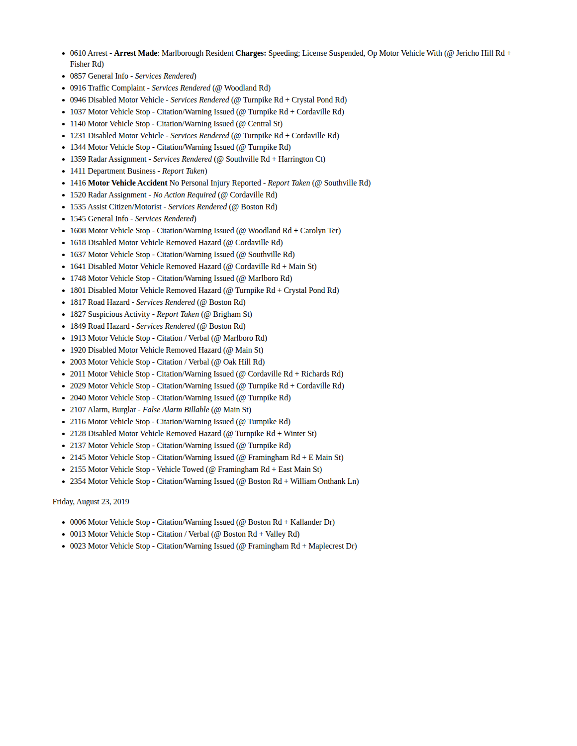0610 Arrest - Arrest Made: Marlborough Resident Charges: Speeding; License Suspended, Op Motor Vehicle With (@ Jericho Hill Rd + Fisher Rd)
0857 General Info - Services Rendered)
0916 Traffic Complaint - Services Rendered (@ Woodland Rd)
0946 Disabled Motor Vehicle - Services Rendered (@ Turnpike Rd + Crystal Pond Rd)
1037 Motor Vehicle Stop - Citation/Warning Issued (@ Turnpike Rd + Cordaville Rd)
1140 Motor Vehicle Stop - Citation/Warning Issued (@ Central St)
1231 Disabled Motor Vehicle - Services Rendered (@ Turnpike Rd + Cordaville Rd)
1344 Motor Vehicle Stop - Citation/Warning Issued (@ Turnpike Rd)
1359 Radar Assignment - Services Rendered (@ Southville Rd + Harrington Ct)
1411 Department Business - Report Taken)
1416 Motor Vehicle Accident No Personal Injury Reported - Report Taken (@ Southville Rd)
1520 Radar Assignment - No Action Required (@ Cordaville Rd)
1535 Assist Citizen/Motorist - Services Rendered (@ Boston Rd)
1545 General Info - Services Rendered)
1608 Motor Vehicle Stop - Citation/Warning Issued (@ Woodland Rd + Carolyn Ter)
1618 Disabled Motor Vehicle Removed Hazard (@ Cordaville Rd)
1637 Motor Vehicle Stop - Citation/Warning Issued (@ Southville Rd)
1641 Disabled Motor Vehicle Removed Hazard (@ Cordaville Rd + Main St)
1748 Motor Vehicle Stop - Citation/Warning Issued (@ Marlboro Rd)
1801 Disabled Motor Vehicle Removed Hazard (@ Turnpike Rd + Crystal Pond Rd)
1817 Road Hazard - Services Rendered (@ Boston Rd)
1827 Suspicious Activity - Report Taken (@ Brigham St)
1849 Road Hazard - Services Rendered (@ Boston Rd)
1913 Motor Vehicle Stop - Citation / Verbal (@ Marlboro Rd)
1920 Disabled Motor Vehicle Removed Hazard (@ Main St)
2003 Motor Vehicle Stop - Citation / Verbal (@ Oak Hill Rd)
2011 Motor Vehicle Stop - Citation/Warning Issued (@ Cordaville Rd + Richards Rd)
2029 Motor Vehicle Stop - Citation/Warning Issued (@ Turnpike Rd + Cordaville Rd)
2040 Motor Vehicle Stop - Citation/Warning Issued (@ Turnpike Rd)
2107 Alarm, Burglar - False Alarm Billable (@ Main St)
2116 Motor Vehicle Stop - Citation/Warning Issued (@ Turnpike Rd)
2128 Disabled Motor Vehicle Removed Hazard (@ Turnpike Rd + Winter St)
2137 Motor Vehicle Stop - Citation/Warning Issued (@ Turnpike Rd)
2145 Motor Vehicle Stop - Citation/Warning Issued (@ Framingham Rd + E Main St)
2155 Motor Vehicle Stop - Vehicle Towed (@ Framingham Rd + East Main St)
2354 Motor Vehicle Stop - Citation/Warning Issued (@ Boston Rd + William Onthank Ln)
Friday, August 23, 2019
0006 Motor Vehicle Stop - Citation/Warning Issued (@ Boston Rd + Kallander Dr)
0013 Motor Vehicle Stop - Citation / Verbal (@ Boston Rd + Valley Rd)
0023 Motor Vehicle Stop - Citation/Warning Issued (@ Framingham Rd + Maplecrest Dr)